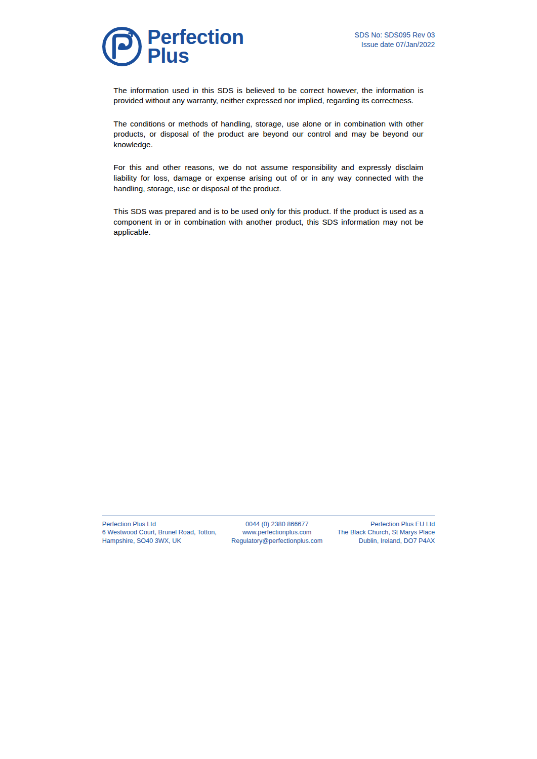PerfectionPlus
SDS No: SDS095 Rev 03
Issue date 07/Jan/2022
The information used in this SDS is believed to be correct however, the information is provided without any warranty, neither expressed nor implied, regarding its correctness.
The conditions or methods of handling, storage, use alone or in combination with other products, or disposal of the product are beyond our control and may be beyond our knowledge.
For this and other reasons, we do not assume responsibility and expressly disclaim liability for loss, damage or expense arising out of or in any way connected with the handling, storage, use or disposal of the product.
This SDS was prepared and is to be used only for this product. If the product is used as a component in or in combination with another product, this SDS information may not be applicable.
Perfection Plus Ltd
6 Westwood Court, Brunel Road, Totton,
Hampshire, SO40 3WX, UK
0044 (0) 2380 866677
www.perfectionplus.com
Regulatory@perfectionplus.com
Perfection Plus EU Ltd
The Black Church, St Marys Place
Dublin, Ireland, DO7 P4AX